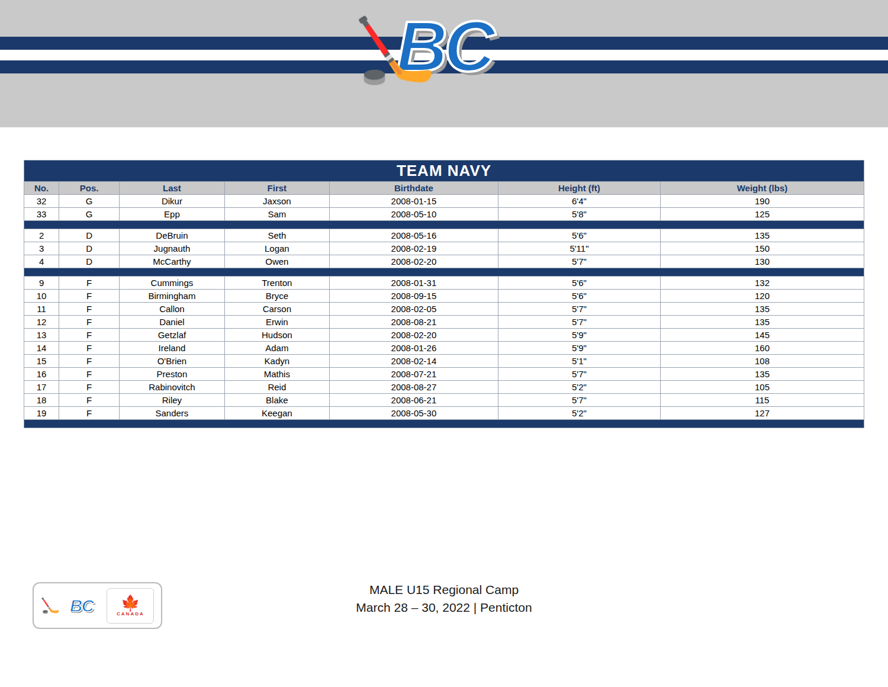🏒BC
| TEAM NAVY |
| --- |
| No. | Pos. | Last | First | Birthdate | Height (ft) | Weight (lbs) |
| 32 | G | Dikur | Jaxson | 2008-01-15 | 6'4" | 190 |
| 33 | G | Epp | Sam | 2008-05-10 | 5'8" | 125 |
| 2 | D | DeBruin | Seth | 2008-05-16 | 5'6" | 135 |
| 3 | D | Jugnauth | Logan | 2008-02-19 | 5'11" | 150 |
| 4 | D | McCarthy | Owen | 2008-02-20 | 5'7" | 130 |
| 9 | F | Cummings | Trenton | 2008-01-31 | 5'6" | 132 |
| 10 | F | Birmingham | Bryce | 2008-09-15 | 5'6" | 120 |
| 11 | F | Callon | Carson | 2008-02-05 | 5'7" | 135 |
| 12 | F | Daniel | Erwin | 2008-08-21 | 5'7" | 135 |
| 13 | F | Getzlaf | Hudson | 2008-02-20 | 5'9" | 145 |
| 14 | F | Ireland | Adam | 2008-01-26 | 5'9" | 160 |
| 15 | F | O'Brien | Kadyn | 2008-02-14 | 5'1" | 108 |
| 16 | F | Preston | Mathis | 2008-07-21 | 5'7" | 135 |
| 17 | F | Rabinovitch | Reid | 2008-08-27 | 5'2" | 105 |
| 18 | F | Riley | Blake | 2008-06-21 | 5'7" | 115 |
| 19 | F | Sanders | Keegan | 2008-05-30 | 5'2" | 127 |
🏒 BC
🍁 CANADA
MALE U15 Regional Camp
March 28 – 30, 2022 | Penticton